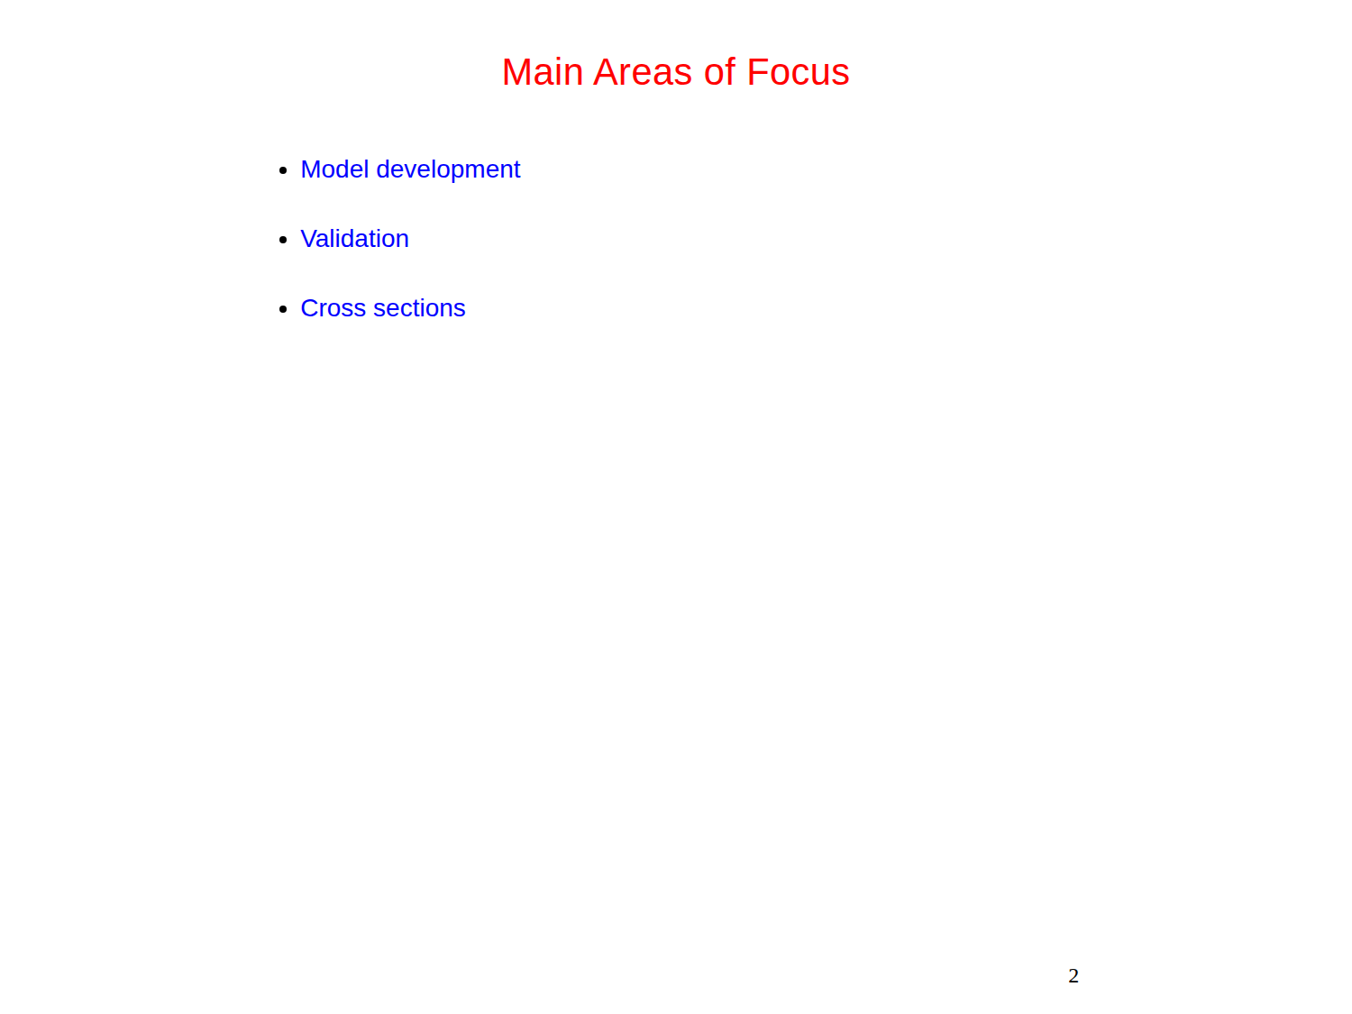Main Areas of Focus
Model development
Validation
Cross sections
2